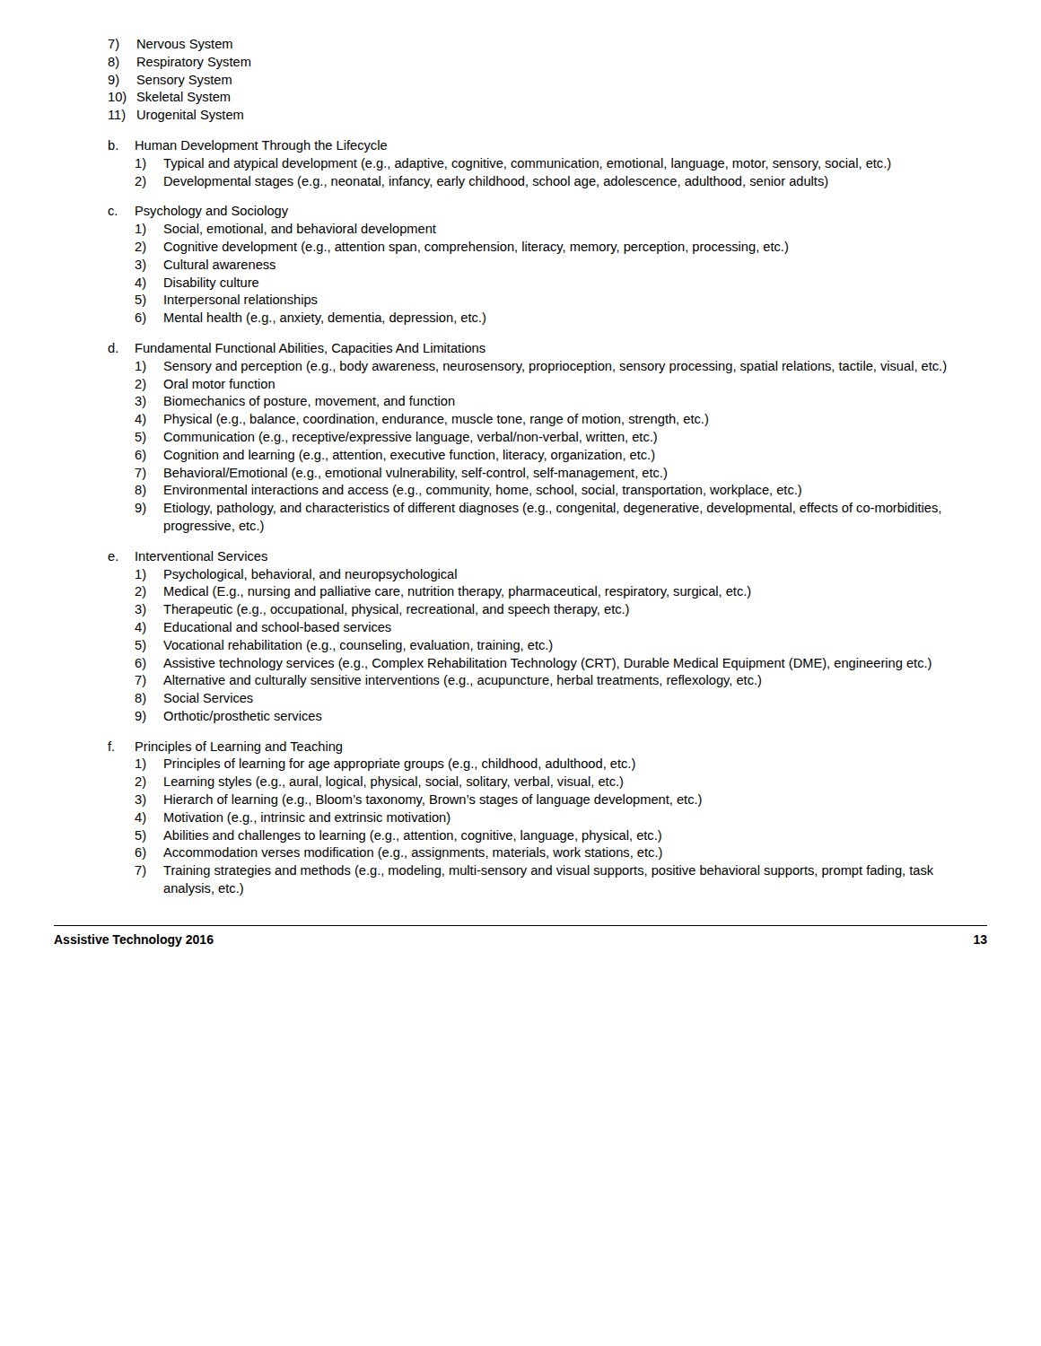7) Nervous System
8) Respiratory System
9) Sensory System
10) Skeletal System
11) Urogenital System
b. Human Development Through the Lifecycle
1) Typical and atypical development (e.g., adaptive, cognitive, communication, emotional, language, motor, sensory, social, etc.)
2) Developmental stages (e.g., neonatal, infancy, early childhood, school age, adolescence, adulthood, senior adults)
c. Psychology and Sociology
1) Social, emotional, and behavioral development
2) Cognitive development (e.g., attention span, comprehension, literacy, memory, perception, processing, etc.)
3) Cultural awareness
4) Disability culture
5) Interpersonal relationships
6) Mental health (e.g., anxiety, dementia, depression, etc.)
d. Fundamental Functional Abilities, Capacities And Limitations
1) Sensory and perception (e.g., body awareness, neurosensory, proprioception, sensory processing, spatial relations, tactile, visual, etc.)
2) Oral motor function
3) Biomechanics of posture, movement, and function
4) Physical (e.g., balance, coordination, endurance, muscle tone, range of motion, strength, etc.)
5) Communication (e.g., receptive/expressive language, verbal/non-verbal, written, etc.)
6) Cognition and learning (e.g., attention, executive function, literacy, organization, etc.)
7) Behavioral/Emotional (e.g., emotional vulnerability, self-control, self-management, etc.)
8) Environmental interactions and access (e.g., community, home, school, social, transportation, workplace, etc.)
9) Etiology, pathology, and characteristics of different diagnoses (e.g., congenital, degenerative, developmental, effects of co-morbidities, progressive, etc.)
e. Interventional Services
1) Psychological, behavioral, and neuropsychological
2) Medical (E.g., nursing and palliative care, nutrition therapy, pharmaceutical, respiratory, surgical, etc.)
3) Therapeutic (e.g., occupational, physical, recreational, and speech therapy, etc.)
4) Educational and school-based services
5) Vocational rehabilitation (e.g., counseling, evaluation, training, etc.)
6) Assistive technology services (e.g., Complex Rehabilitation Technology (CRT), Durable Medical Equipment (DME), engineering etc.)
7) Alternative and culturally sensitive interventions (e.g., acupuncture, herbal treatments, reflexology, etc.)
8) Social Services
9) Orthotic/prosthetic services
f. Principles of Learning and Teaching
1) Principles of learning for age appropriate groups (e.g., childhood, adulthood, etc.)
2) Learning styles (e.g., aural, logical, physical, social, solitary, verbal, visual, etc.)
3) Hierarch of learning (e.g., Bloom’s taxonomy, Brown’s stages of language development, etc.)
4) Motivation (e.g., intrinsic and extrinsic motivation)
5) Abilities and challenges to learning (e.g., attention, cognitive, language, physical, etc.)
6) Accommodation verses modification (e.g., assignments, materials, work stations, etc.)
7) Training strategies and methods (e.g., modeling, multi-sensory and visual supports, positive behavioral supports, prompt fading, task analysis, etc.)
Assistive Technology 2016 13